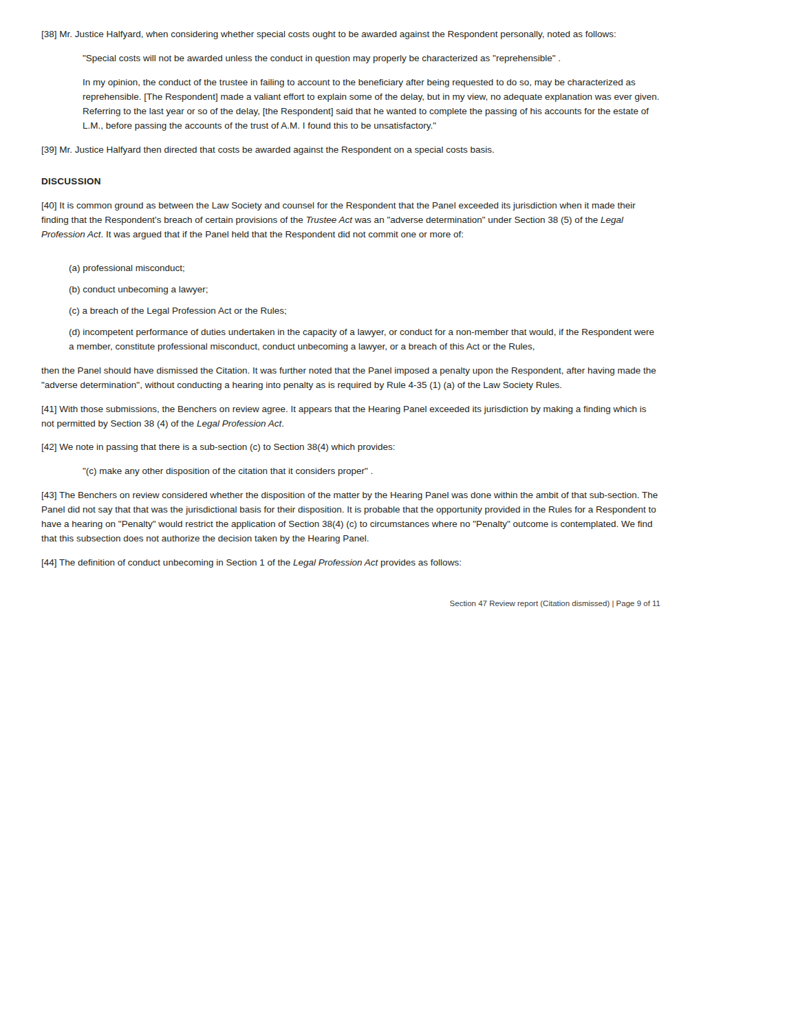[38] Mr. Justice Halfyard, when considering whether special costs ought to be awarded against the Respondent personally, noted as follows:
"Special costs will not be awarded unless the conduct in question may properly be characterized as "reprehensible" .
In my opinion, the conduct of the trustee in failing to account to the beneficiary after being requested to do so, may be characterized as reprehensible. [The Respondent] made a valiant effort to explain some of the delay, but in my view, no adequate explanation was ever given. Referring to the last year or so of the delay, [the Respondent] said that he wanted to complete the passing of his accounts for the estate of L.M., before passing the accounts of the trust of A.M. I found this to be unsatisfactory."
[39] Mr. Justice Halfyard then directed that costs be awarded against the Respondent on a special costs basis.
DISCUSSION
[40] It is common ground as between the Law Society and counsel for the Respondent that the Panel exceeded its jurisdiction when it made their finding that the Respondent's breach of certain provisions of the Trustee Act was an "adverse determination" under Section 38 (5) of the Legal Profession Act. It was argued that if the Panel held that the Respondent did not commit one or more of:
(a) professional misconduct;
(b) conduct unbecoming a lawyer;
(c) a breach of the Legal Profession Act or the Rules;
(d) incompetent performance of duties undertaken in the capacity of a lawyer, or conduct for a non-member that would, if the Respondent were a member, constitute professional misconduct, conduct unbecoming a lawyer, or a breach of this Act or the Rules,
then the Panel should have dismissed the Citation. It was further noted that the Panel imposed a penalty upon the Respondent, after having made the "adverse determination", without conducting a hearing into penalty as is required by Rule 4-35 (1) (a) of the Law Society Rules.
[41] With those submissions, the Benchers on review agree. It appears that the Hearing Panel exceeded its jurisdiction by making a finding which is not permitted by Section 38 (4) of the Legal Profession Act.
[42] We note in passing that there is a sub-section (c) to Section 38(4) which provides:
"(c) make any other disposition of the citation that it considers proper" .
[43] The Benchers on review considered whether the disposition of the matter by the Hearing Panel was done within the ambit of that sub-section. The Panel did not say that that was the jurisdictional basis for their disposition. It is probable that the opportunity provided in the Rules for a Respondent to have a hearing on "Penalty" would restrict the application of Section 38(4) (c) to circumstances where no "Penalty" outcome is contemplated. We find that this subsection does not authorize the decision taken by the Hearing Panel.
[44] The definition of conduct unbecoming in Section 1 of the Legal Profession Act provides as follows:
Section 47 Review report (Citation dismissed) | Page 9 of 11